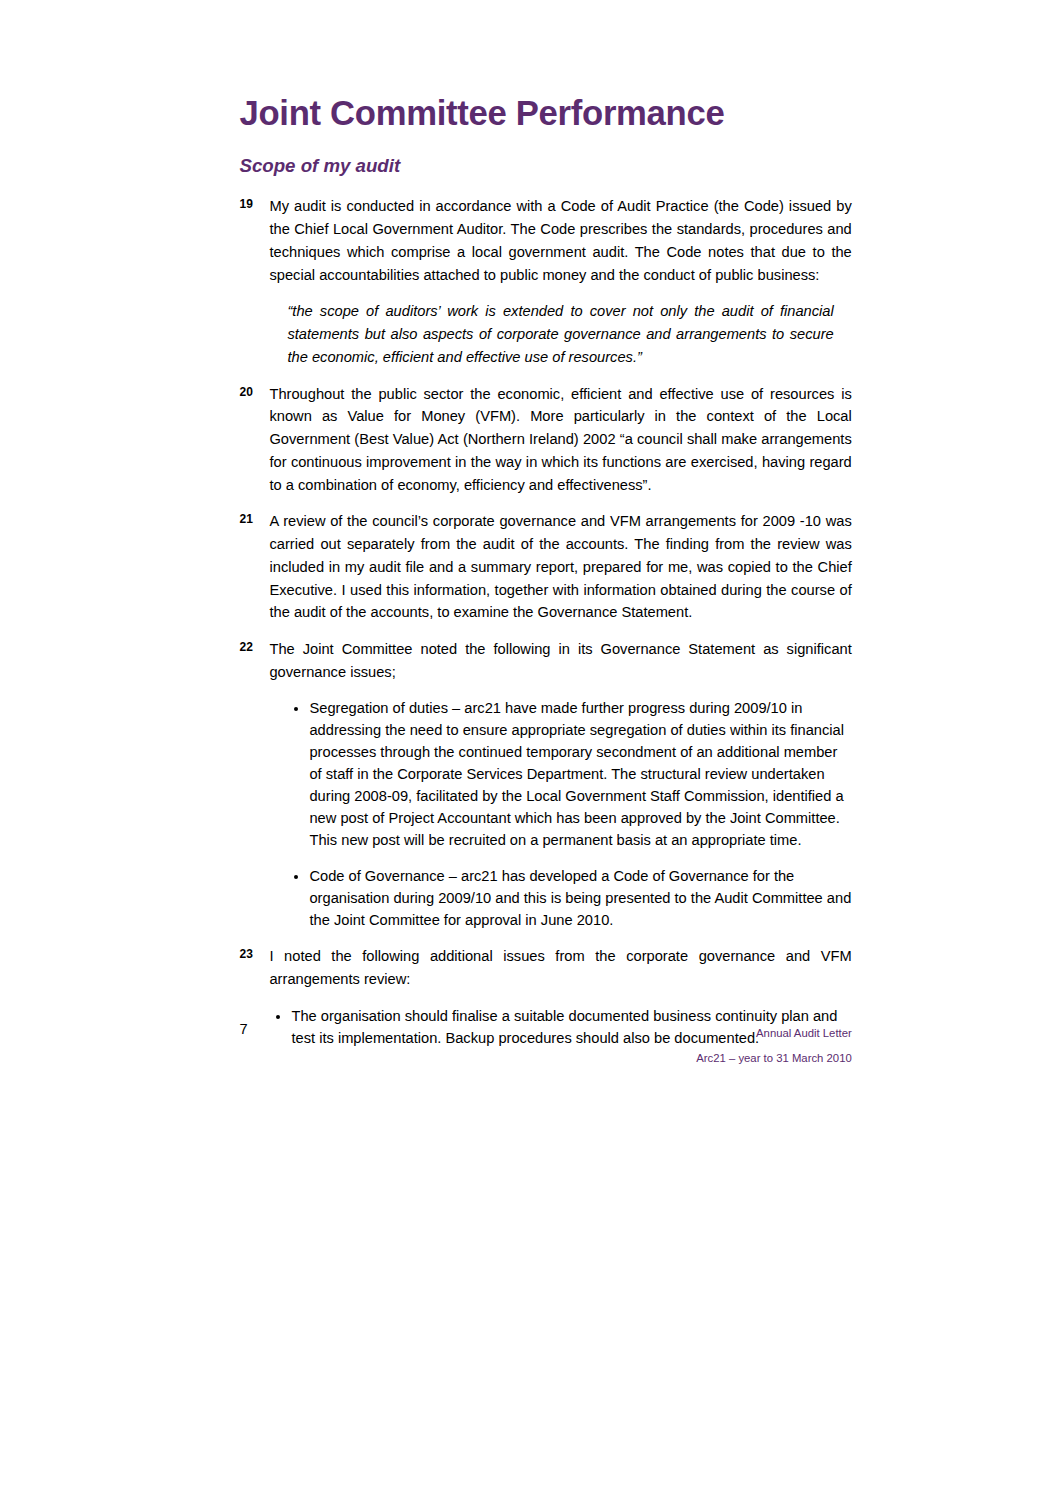Joint Committee Performance
Scope of my audit
19
My audit is conducted in accordance with a Code of Audit Practice (the Code) issued by the Chief Local Government Auditor. The Code prescribes the standards, procedures and techniques which comprise a local government audit. The Code notes that due to the special accountabilities attached to public money and the conduct of public business:
“the scope of auditors’ work is extended to cover not only the audit of financial statements but also aspects of corporate governance and arrangements to secure the economic, efficient and effective use of resources.”
20
Throughout the public sector the economic, efficient and effective use of resources is known as Value for Money (VFM). More particularly in the context of the Local Government (Best Value) Act (Northern Ireland) 2002 “a council shall make arrangements for continuous improvement in the way in which its functions are exercised, having regard to a combination of economy, efficiency and effectiveness”.
21
A review of the council’s corporate governance and VFM arrangements for 2009 -10 was carried out separately from the audit of the accounts. The finding from the review was included in my audit file and a summary report, prepared for me, was copied to the Chief Executive. I used this information, together with information obtained during the course of the audit of the accounts, to examine the Governance Statement.
22
The Joint Committee noted the following in its Governance Statement as significant governance issues;
Segregation of duties – arc21 have made further progress during 2009/10 in addressing the need to ensure appropriate segregation of duties within its financial processes through the continued temporary secondment of an additional member of staff in the Corporate Services Department. The structural review undertaken during 2008-09, facilitated by the Local Government Staff Commission, identified a new post of Project Accountant which has been approved by the Joint Committee. This new post will be recruited on a permanent basis at an appropriate time.
Code of Governance – arc21 has developed a Code of Governance for the organisation during 2009/10 and this is being presented to the Audit Committee and the Joint Committee for approval in June 2010.
23
I noted the following additional issues from the corporate governance and VFM arrangements review:
The organisation should finalise a suitable documented business continuity plan and test its implementation. Backup procedures should also be documented.
7
Annual Audit Letter
Arc21 – year to 31 March 2010